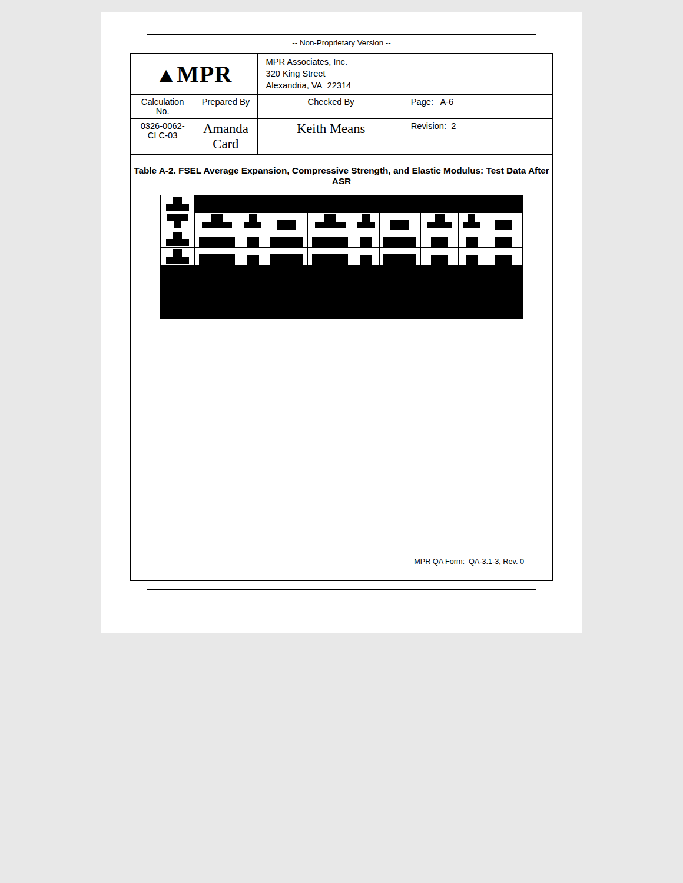-- Non-Proprietary Version --
| ▲ MPR | MPR Associates, Inc. 320 King Street Alexandria, VA 22314 |
| Calculation No. | Prepared By | Checked By | Page: A-6 |
| 0326-0062-CLC-03 | Amanda Card | Keith Means | Revision: 2 |
Table A-2. FSEL Average Expansion, Compressive Strength, and Elastic Modulus: Test Data After ASR
MPR QA Form: QA-3.1-3, Rev. 0